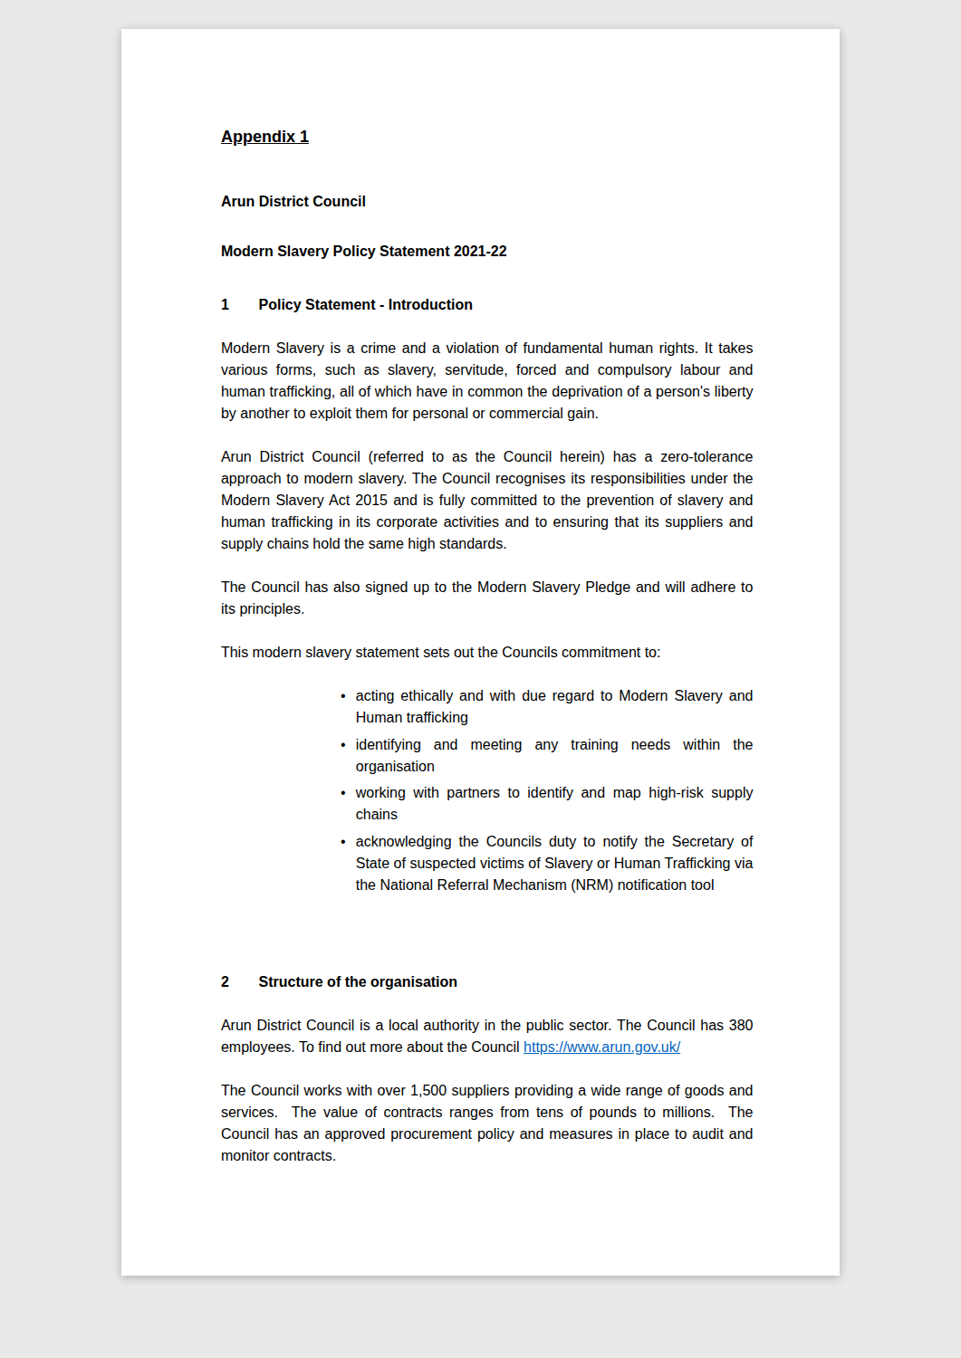Appendix 1
Arun District Council
Modern Slavery Policy Statement 2021-22
1 Policy Statement - Introduction
Modern Slavery is a crime and a violation of fundamental human rights. It takes various forms, such as slavery, servitude, forced and compulsory labour and human trafficking, all of which have in common the deprivation of a person's liberty by another to exploit them for personal or commercial gain.
Arun District Council (referred to as the Council herein) has a zero-tolerance approach to modern slavery. The Council recognises its responsibilities under the Modern Slavery Act 2015 and is fully committed to the prevention of slavery and human trafficking in its corporate activities and to ensuring that its suppliers and supply chains hold the same high standards.
The Council has also signed up to the Modern Slavery Pledge and will adhere to its principles.
This modern slavery statement sets out the Councils commitment to:
acting ethically and with due regard to Modern Slavery and Human trafficking
identifying and meeting any training needs within the organisation
working with partners to identify and map high-risk supply chains
acknowledging the Councils duty to notify the Secretary of State of suspected victims of Slavery or Human Trafficking via the National Referral Mechanism (NRM) notification tool
2 Structure of the organisation
Arun District Council is a local authority in the public sector. The Council has 380 employees. To find out more about the Council https://www.arun.gov.uk/
The Council works with over 1,500 suppliers providing a wide range of goods and services. The value of contracts ranges from tens of pounds to millions. The Council has an approved procurement policy and measures in place to audit and monitor contracts.